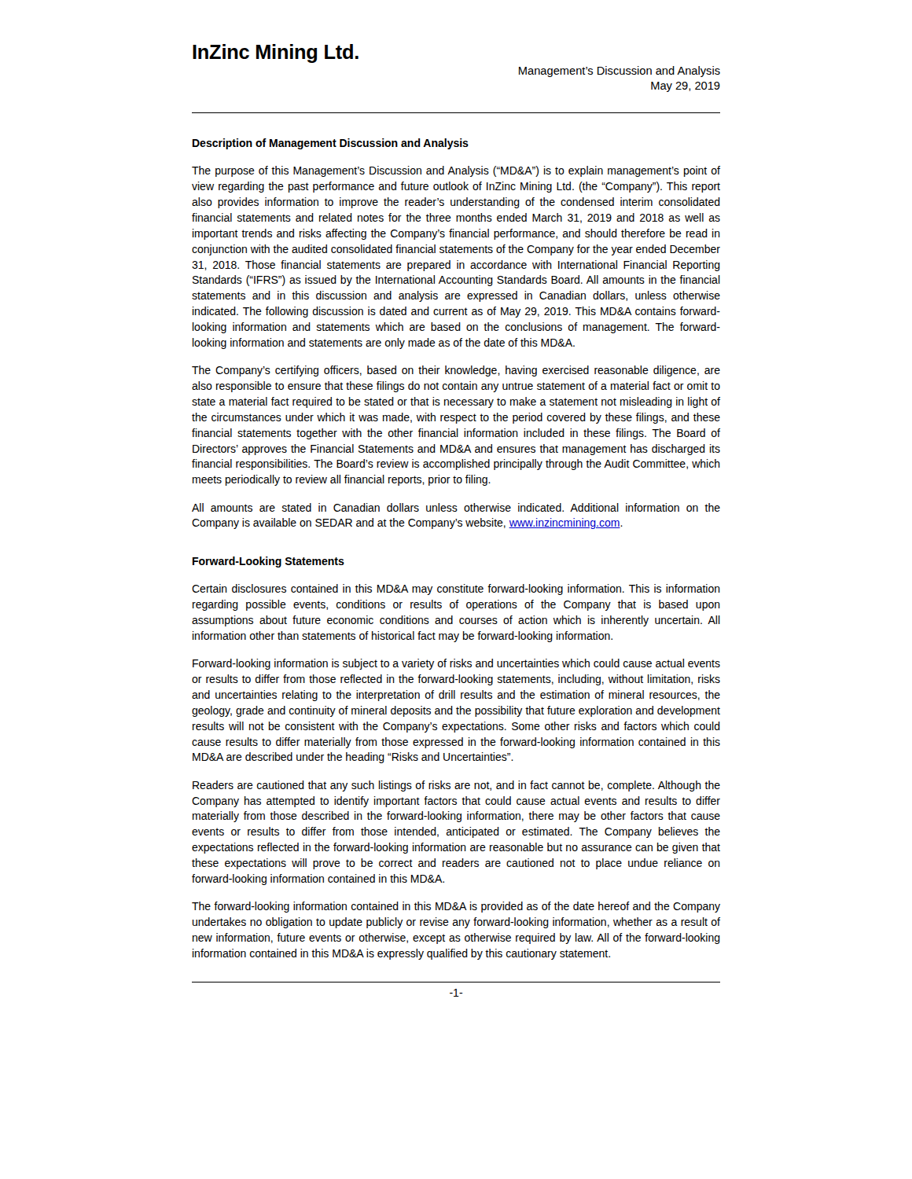InZinc Mining Ltd.
Management’s Discussion and Analysis
May 29, 2019
Description of Management Discussion and Analysis
The purpose of this Management’s Discussion and Analysis (“MD&A”) is to explain management’s point of view regarding the past performance and future outlook of InZinc Mining Ltd. (the “Company”). This report also provides information to improve the reader’s understanding of the condensed interim consolidated financial statements and related notes for the three months ended March 31, 2019 and 2018 as well as important trends and risks affecting the Company’s financial performance, and should therefore be read in conjunction with the audited consolidated financial statements of the Company for the year ended December 31, 2018. Those financial statements are prepared in accordance with International Financial Reporting Standards (“IFRS”) as issued by the International Accounting Standards Board. All amounts in the financial statements and in this discussion and analysis are expressed in Canadian dollars, unless otherwise indicated. The following discussion is dated and current as of May 29, 2019. This MD&A contains forward-looking information and statements which are based on the conclusions of management. The forward-looking information and statements are only made as of the date of this MD&A.
The Company’s certifying officers, based on their knowledge, having exercised reasonable diligence, are also responsible to ensure that these filings do not contain any untrue statement of a material fact or omit to state a material fact required to be stated or that is necessary to make a statement not misleading in light of the circumstances under which it was made, with respect to the period covered by these filings, and these financial statements together with the other financial information included in these filings. The Board of Directors’ approves the Financial Statements and MD&A and ensures that management has discharged its financial responsibilities. The Board’s review is accomplished principally through the Audit Committee, which meets periodically to review all financial reports, prior to filing.
All amounts are stated in Canadian dollars unless otherwise indicated. Additional information on the Company is available on SEDAR and at the Company’s website, www.inzincmining.com.
Forward-Looking Statements
Certain disclosures contained in this MD&A may constitute forward-looking information. This is information regarding possible events, conditions or results of operations of the Company that is based upon assumptions about future economic conditions and courses of action which is inherently uncertain. All information other than statements of historical fact may be forward-looking information.
Forward-looking information is subject to a variety of risks and uncertainties which could cause actual events or results to differ from those reflected in the forward-looking statements, including, without limitation, risks and uncertainties relating to the interpretation of drill results and the estimation of mineral resources, the geology, grade and continuity of mineral deposits and the possibility that future exploration and development results will not be consistent with the Company’s expectations. Some other risks and factors which could cause results to differ materially from those expressed in the forward-looking information contained in this MD&A are described under the heading “Risks and Uncertainties”.
Readers are cautioned that any such listings of risks are not, and in fact cannot be, complete. Although the Company has attempted to identify important factors that could cause actual events and results to differ materially from those described in the forward-looking information, there may be other factors that cause events or results to differ from those intended, anticipated or estimated. The Company believes the expectations reflected in the forward-looking information are reasonable but no assurance can be given that these expectations will prove to be correct and readers are cautioned not to place undue reliance on forward-looking information contained in this MD&A.
The forward-looking information contained in this MD&A is provided as of the date hereof and the Company undertakes no obligation to update publicly or revise any forward-looking information, whether as a result of new information, future events or otherwise, except as otherwise required by law. All of the forward-looking information contained in this MD&A is expressly qualified by this cautionary statement.
-1-